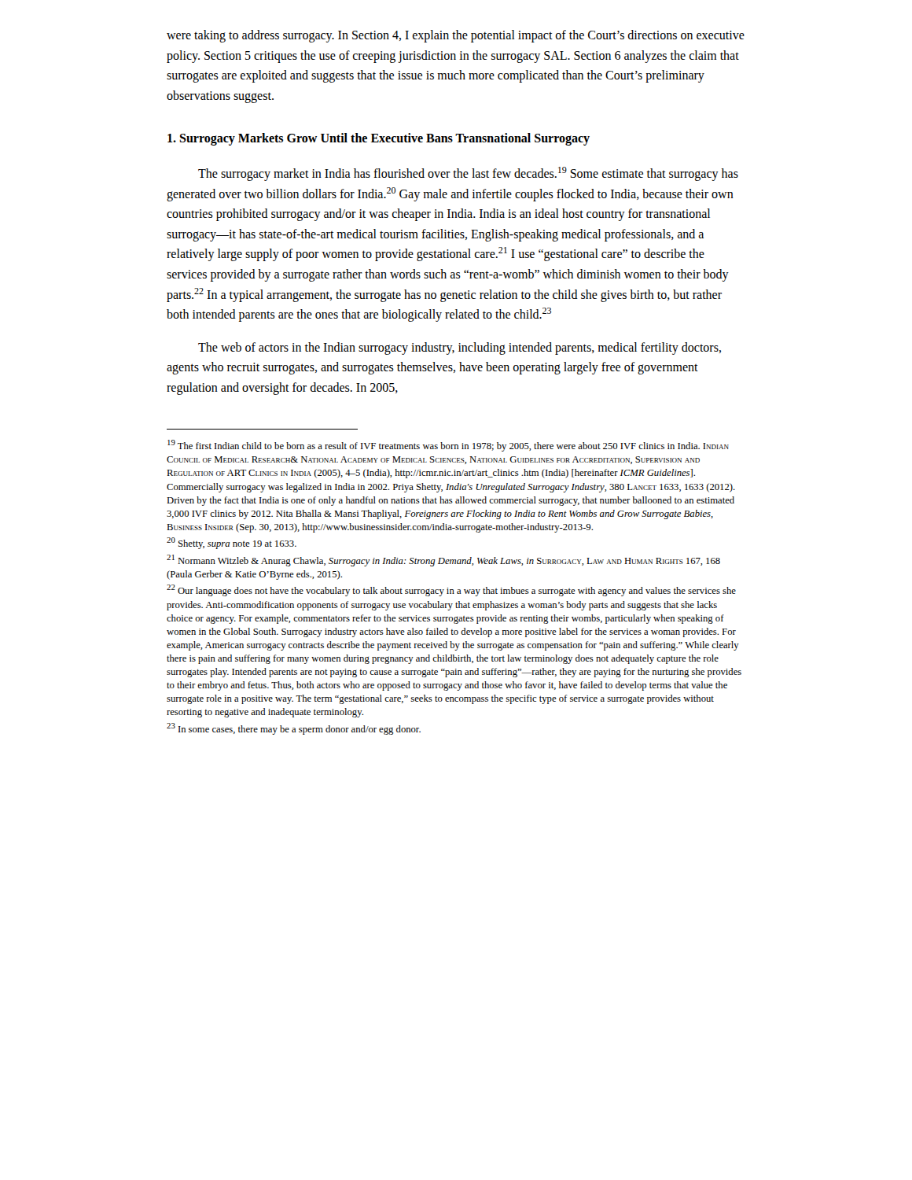were taking to address surrogacy. In Section 4, I explain the potential impact of the Court’s directions on executive policy. Section 5 critiques the use of creeping jurisdiction in the surrogacy SAL. Section 6 analyzes the claim that surrogates are exploited and suggests that the issue is much more complicated than the Court’s preliminary observations suggest.
1. Surrogacy Markets Grow Until the Executive Bans Transnational Surrogacy
The surrogacy market in India has flourished over the last few decades.19 Some estimate that surrogacy has generated over two billion dollars for India.20 Gay male and infertile couples flocked to India, because their own countries prohibited surrogacy and/or it was cheaper in India. India is an ideal host country for transnational surrogacy—it has state-of-the-art medical tourism facilities, English-speaking medical professionals, and a relatively large supply of poor women to provide gestational care.21 I use “gestational care” to describe the services provided by a surrogate rather than words such as “rent-a-womb” which diminish women to their body parts.22 In a typical arrangement, the surrogate has no genetic relation to the child she gives birth to, but rather both intended parents are the ones that are biologically related to the child.23
The web of actors in the Indian surrogacy industry, including intended parents, medical fertility doctors, agents who recruit surrogates, and surrogates themselves, have been operating largely free of government regulation and oversight for decades. In 2005,
19 The first Indian child to be born as a result of IVF treatments was born in 1978; by 2005, there were about 250 IVF clinics in India. Indian Council of Medical Research& National Academy of Medical Sciences, National Guidelines for Accreditation, Supervision and Regulation of ART Clinics in India (2005), 4–5 (India), http://icmr.nic.in/art/art_clinics .htm (India) [hereinafter ICMR Guidelines]. Commercially surrogacy was legalized in India in 2002. Priya Shetty, India's Unregulated Surrogacy Industry, 380 Lancet 1633, 1633 (2012). Driven by the fact that India is one of only a handful on nations that has allowed commercial surrogacy, that number ballooned to an estimated 3,000 IVF clinics by 2012. Nita Bhalla & Mansi Thapliyal, Foreigners are Flocking to India to Rent Wombs and Grow Surrogate Babies, Business Insider (Sep. 30, 2013), http://www.businessinsider.com/india-surrogate-mother-industry-2013-9.
20 Shetty, supra note 19 at 1633.
21 Normann Witzleb & Anurag Chawla, Surrogacy in India: Strong Demand, Weak Laws, in Surrogacy, Law and Human Rights 167, 168 (Paula Gerber & Katie O’Byrne eds., 2015).
22 Our language does not have the vocabulary to talk about surrogacy in a way that imbues a surrogate with agency and values the services she provides. Anti-commodification opponents of surrogacy use vocabulary that emphasizes a woman’s body parts and suggests that she lacks choice or agency. For example, commentators refer to the services surrogates provide as renting their wombs, particularly when speaking of women in the Global South. Surrogacy industry actors have also failed to develop a more positive label for the services a woman provides. For example, American surrogacy contracts describe the payment received by the surrogate as compensation for “pain and suffering.” While clearly there is pain and suffering for many women during pregnancy and childbirth, the tort law terminology does not adequately capture the role surrogates play. Intended parents are not paying to cause a surrogate “pain and suffering”—rather, they are paying for the nurturing she provides to their embryo and fetus. Thus, both actors who are opposed to surrogacy and those who favor it, have failed to develop terms that value the surrogate role in a positive way. The term “gestational care,” seeks to encompass the specific type of service a surrogate provides without resorting to negative and inadequate terminology.
23 In some cases, there may be a sperm donor and/or egg donor.